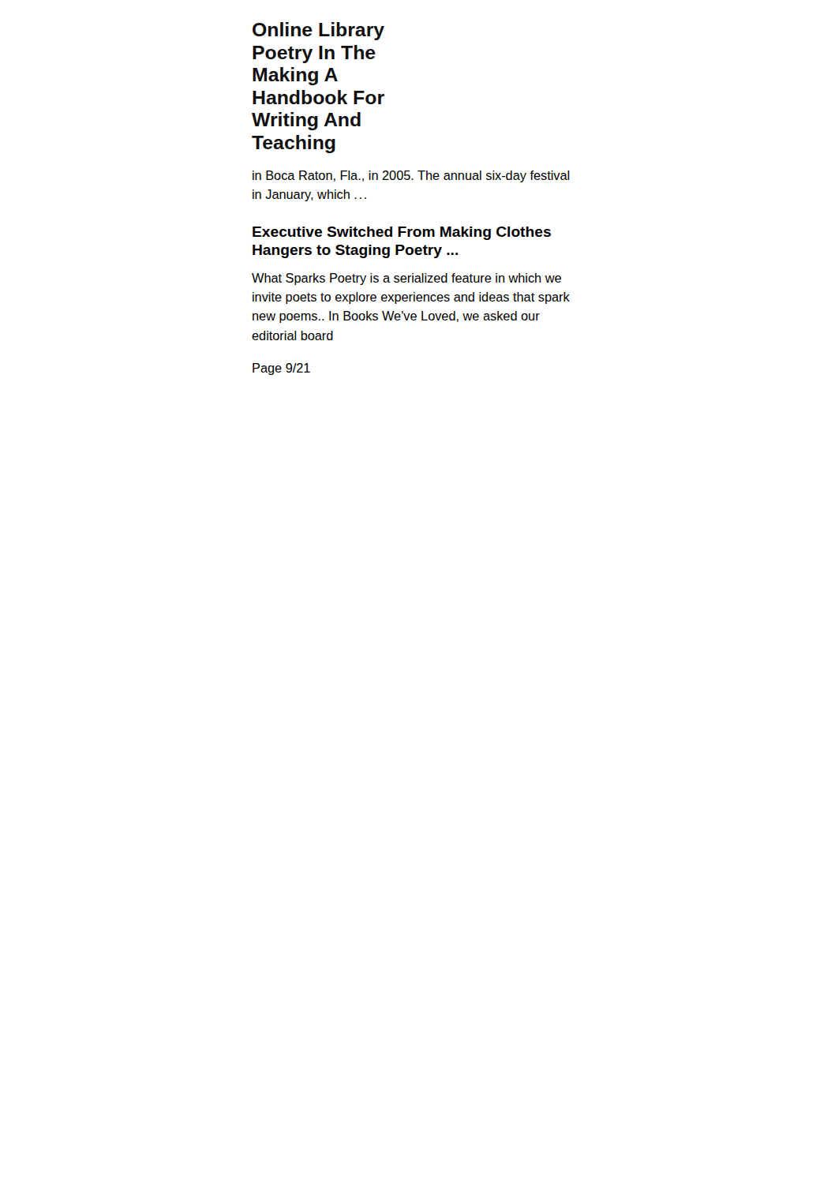Online Library Poetry In The Making A Handbook For Writing And Teaching
in Boca Raton, Fla., in 2005. The annual six-day festival in January, which ...
Executive Switched From Making Clothes Hangers to Staging Poetry ...
What Sparks Poetry is a serialized feature in which we invite poets to explore experiences and ideas that spark new poems.. In Books We've Loved, we asked our editorial board
Page 9/21